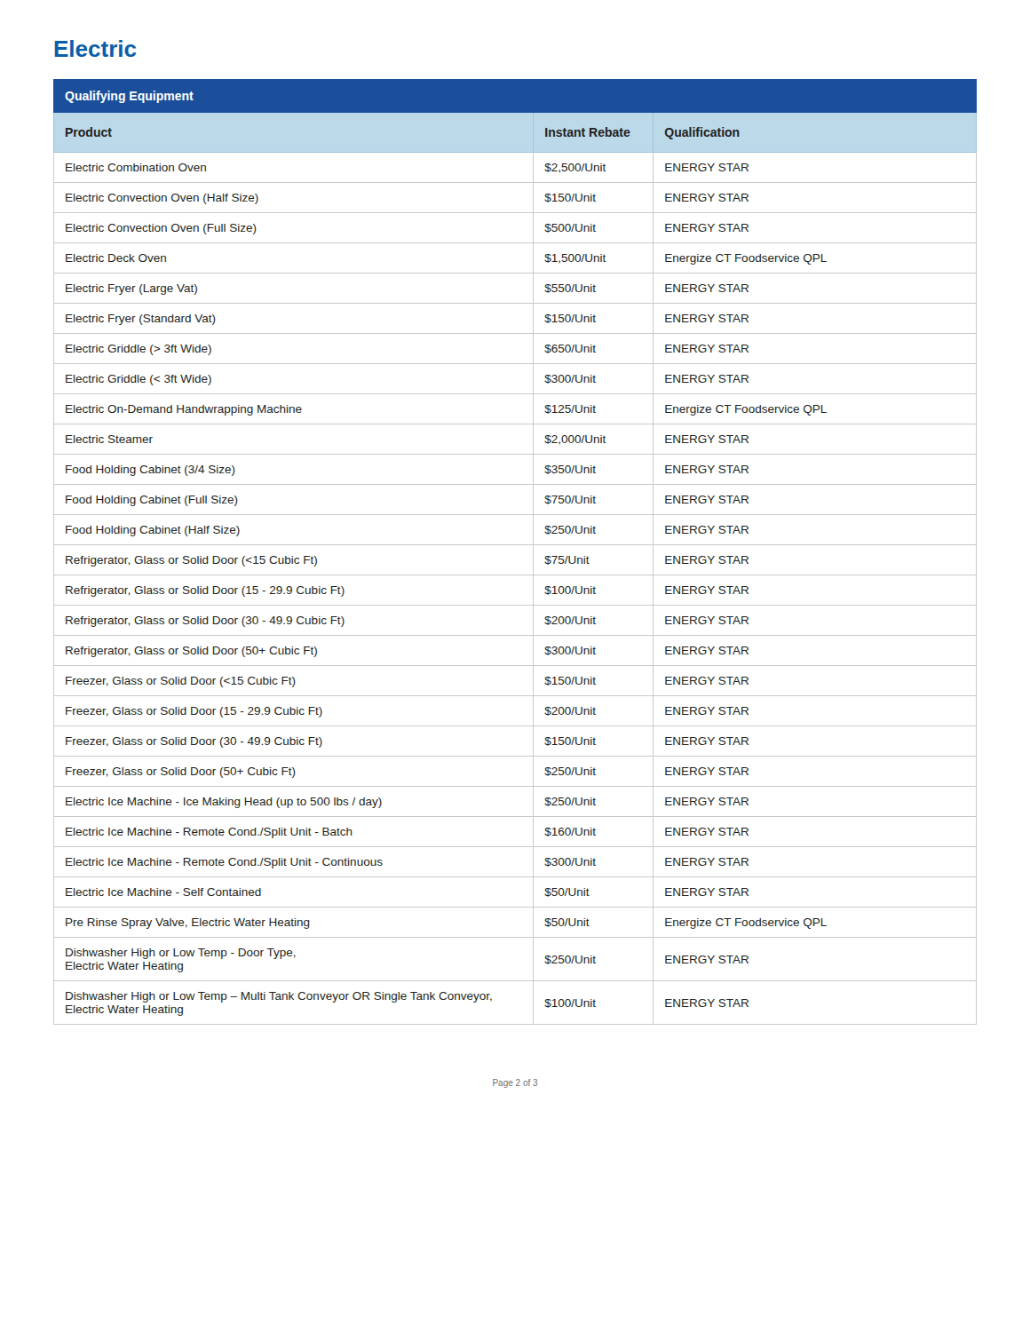Electric
| Qualifying Equipment | |
| --- | --- |
| Product | Instant Rebate | Qualification |
| Electric Combination Oven | $2,500/Unit | ENERGY STAR |
| Electric Convection Oven (Half Size) | $150/Unit | ENERGY STAR |
| Electric Convection Oven (Full Size) | $500/Unit | ENERGY STAR |
| Electric Deck Oven | $1,500/Unit | Energize CT Foodservice QPL |
| Electric Fryer (Large Vat) | $550/Unit | ENERGY STAR |
| Electric Fryer (Standard Vat) | $150/Unit | ENERGY STAR |
| Electric Griddle (> 3ft Wide) | $650/Unit | ENERGY STAR |
| Electric Griddle (< 3ft Wide) | $300/Unit | ENERGY STAR |
| Electric On-Demand Handwrapping Machine | $125/Unit | Energize CT Foodservice QPL |
| Electric Steamer | $2,000/Unit | ENERGY STAR |
| Food Holding Cabinet (3/4 Size) | $350/Unit | ENERGY STAR |
| Food Holding Cabinet (Full Size) | $750/Unit | ENERGY STAR |
| Food Holding Cabinet (Half Size) | $250/Unit | ENERGY STAR |
| Refrigerator, Glass or Solid Door (<15 Cubic Ft) | $75/Unit | ENERGY STAR |
| Refrigerator, Glass or Solid Door (15 - 29.9 Cubic Ft) | $100/Unit | ENERGY STAR |
| Refrigerator, Glass or Solid Door (30 - 49.9 Cubic Ft) | $200/Unit | ENERGY STAR |
| Refrigerator, Glass or Solid Door (50+ Cubic Ft) | $300/Unit | ENERGY STAR |
| Freezer, Glass or Solid Door (<15 Cubic Ft) | $150/Unit | ENERGY STAR |
| Freezer, Glass or Solid Door (15 - 29.9 Cubic Ft) | $200/Unit | ENERGY STAR |
| Freezer, Glass or Solid Door (30 - 49.9 Cubic Ft) | $150/Unit | ENERGY STAR |
| Freezer, Glass or Solid Door (50+ Cubic Ft) | $250/Unit | ENERGY STAR |
| Electric Ice Machine - Ice Making Head (up to 500 lbs / day) | $250/Unit | ENERGY STAR |
| Electric Ice Machine - Remote Cond./Split Unit - Batch | $160/Unit | ENERGY STAR |
| Electric Ice Machine - Remote Cond./Split Unit - Continuous | $300/Unit | ENERGY STAR |
| Electric Ice Machine - Self Contained | $50/Unit | ENERGY STAR |
| Pre Rinse Spray Valve, Electric Water Heating | $50/Unit | Energize CT Foodservice QPL |
| Dishwasher High or Low Temp - Door Type, Electric Water Heating | $250/Unit | ENERGY STAR |
| Dishwasher High or Low Temp – Multi Tank Conveyor OR Single Tank Conveyor, Electric Water Heating | $100/Unit | ENERGY STAR |
Page 2 of 3